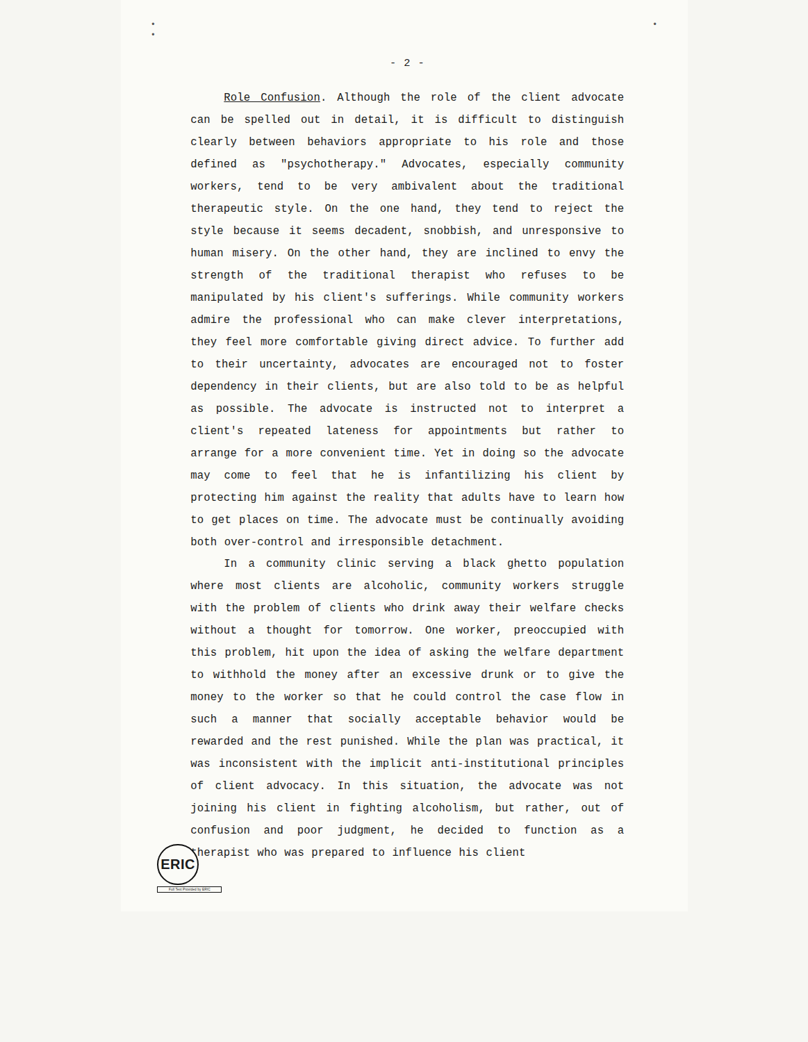• • •
- 2 -
Role Confusion. Although the role of the client advocate can be spelled out in detail, it is difficult to distinguish clearly between behaviors appropriate to his role and those defined as "psychotherapy." Advocates, especially community workers, tend to be very ambivalent about the traditional therapeutic style. On the one hand, they tend to reject the style because it seems decadent, snobbish, and unresponsive to human misery. On the other hand, they are inclined to envy the strength of the traditional therapist who refuses to be manipulated by his client's sufferings. While community workers admire the professional who can make clever interpretations, they feel more comfortable giving direct advice. To further add to their uncertainty, advocates are encouraged not to foster dependency in their clients, but are also told to be as helpful as possible. The advocate is instructed not to interpret a client's repeated lateness for appointments but rather to arrange for a more convenient time. Yet in doing so the advocate may come to feel that he is infantilizing his client by protecting him against the reality that adults have to learn how to get places on time. The advocate must be continually avoiding both over-control and irresponsible detachment.
In a community clinic serving a black ghetto population where most clients are alcoholic, community workers struggle with the problem of clients who drink away their welfare checks without a thought for tomorrow. One worker, preoccupied with this problem, hit upon the idea of asking the welfare department to withhold the money after an excessive drunk or to give the money to the worker so that he could control the case flow in such a manner that socially acceptable behavior would be rewarded and the rest punished. While the plan was practical, it was inconsistent with the implicit anti-institutional principles of client advocacy. In this situation, the advocate was not joining his client in fighting alcoholism, but rather, out of confusion and poor judgment, he decided to function as a therapist who was prepared to influence his client
ERIC
Full Text Provided by ERIC